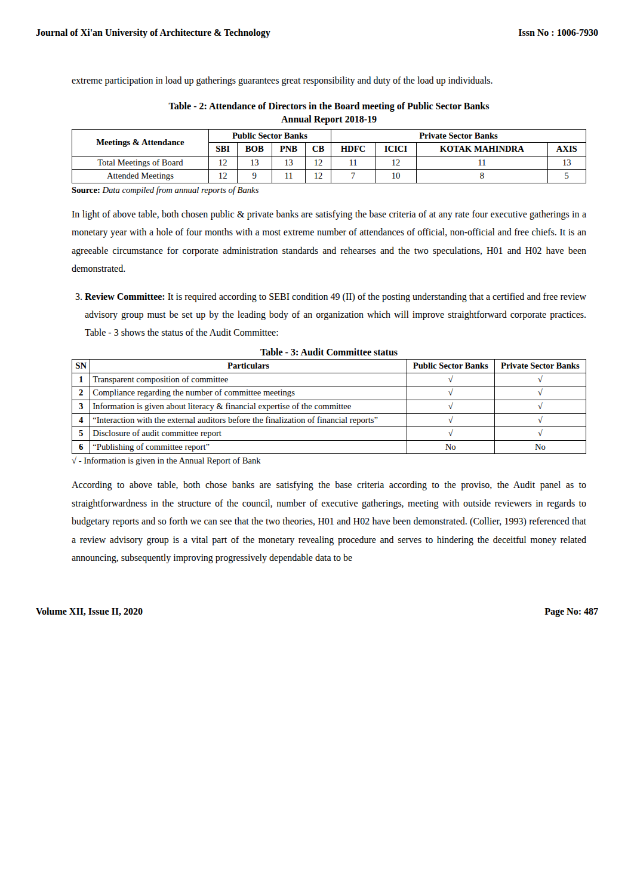Journal of Xi'an University of Architecture & Technology
Issn No : 1006-7930
extreme participation in load up gatherings guarantees great responsibility and duty of the load up individuals.
Table - 2: Attendance of Directors in the Board meeting of Public Sector Banks
Annual Report 2018-19
| Meetings & Attendance | Public Sector Banks | Private Sector Banks |
| --- | --- | --- |
| SBI | BOB | PNB | CB | HDFC | ICICI | KOTAK MAHINDRA | AXIS |
| Total Meetings of Board | 12 | 13 | 13 | 12 | 11 | 12 | 11 | 13 |
| Attended Meetings | 12 | 9 | 11 | 12 | 7 | 10 | 8 | 5 |
Source: Data compiled from annual reports of Banks
In light of above table, both chosen public & private banks are satisfying the base criteria of at any rate four executive gatherings in a monetary year with a hole of four months with a most extreme number of attendances of official, non-official and free chiefs. It is an agreeable circumstance for corporate administration standards and rehearses and the two speculations, H01 and H02 have been demonstrated.
Review Committee: It is required according to SEBI condition 49 (II) of the posting understanding that a certified and free review advisory group must be set up by the leading body of an organization which will improve straightforward corporate practices. Table - 3 shows the status of the Audit Committee:
Table - 3: Audit Committee status
| SN | Particulars | Public Sector Banks | Private Sector Banks |
| --- | --- | --- | --- |
| 1 | Transparent composition of committee | √ | √ |
| 2 | Compliance regarding the number of committee meetings | √ | √ |
| 3 | Information is given about literacy & financial expertise of the committee | √ | √ |
| 4 | “Interaction with the external auditors before the finalization of financial reports” | √ | √ |
| 5 | Disclosure of audit committee report | √ | √ |
| 6 | “Publishing of committee report” | No | No |
√ - Information is given in the Annual Report of Bank
According to above table, both chose banks are satisfying the base criteria according to the proviso, the Audit panel as to straightforwardness in the structure of the council, number of executive gatherings, meeting with outside reviewers in regards to budgetary reports and so forth we can see that the two theories, H01 and H02 have been demonstrated. (Collier, 1993) referenced that a review advisory group is a vital part of the monetary revealing procedure and serves to hindering the deceitful money related announcing, subsequently improving progressively dependable data to be
Volume XII, Issue II, 2020
Page No: 487